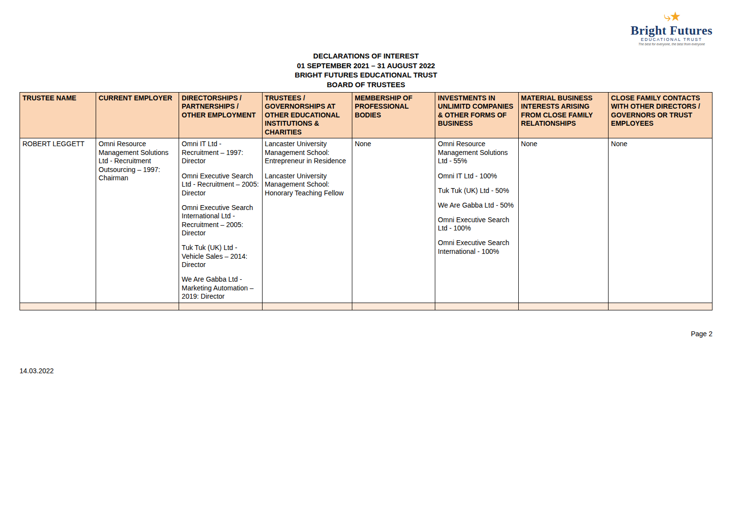⤷★
Bright Futures
Educational Trust
The best for everyone, the best from everyone
DECLARATIONS OF INTEREST
01 SEPTEMBER 2021 – 31 AUGUST 2022
BRIGHT FUTURES EDUCATIONAL TRUST
BOARD OF TRUSTEES
| TRUSTEE NAME | CURRENT EMPLOYER | DIRECTORSHIPS / PARTNERSHIPS / OTHER EMPLOYMENT | TRUSTEES / GOVERNORSHIPS AT OTHER EDUCATIONAL INSTITUTIONS & CHARITIES | MEMBERSHIP OF PROFESSIONAL BODIES | INVESTMENTS IN UNLIMITD COMPANIES & OTHER FORMS OF BUSINESS | MATERIAL BUSINESS INTERESTS ARISING FROM CLOSE FAMILY RELATIONSHIPS | CLOSE FAMILY CONTACTS WITH OTHER DIRECTORS / GOVERNORS OR TRUST EMPLOYEES |
| --- | --- | --- | --- | --- | --- | --- | --- |
| ROBERT LEGGETT | Omni Resource Management Solutions Ltd - Recruitment Outsourcing – 1997: Chairman | Omni IT Ltd - Recruitment – 1997: Director Omni Executive Search Ltd - Recruitment – 2005: Director Omni Executive Search International Ltd - Recruitment – 2005: Director Tuk Tuk (UK) Ltd - Vehicle Sales – 2014: Director We Are Gabba Ltd - Marketing Automation – 2019: Director | Lancaster University Management School: Entrepreneur in Residence Lancaster University Management School: Honorary Teaching Fellow | None | Omni Resource Management Solutions Ltd - 55% Omni IT Ltd - 100% Tuk Tuk (UK) Ltd - 50% We Are Gabba Ltd - 50% Omni Executive Search Ltd - 100% Omni Executive Search International - 100% | None | None |
Page 2
14.03.2022